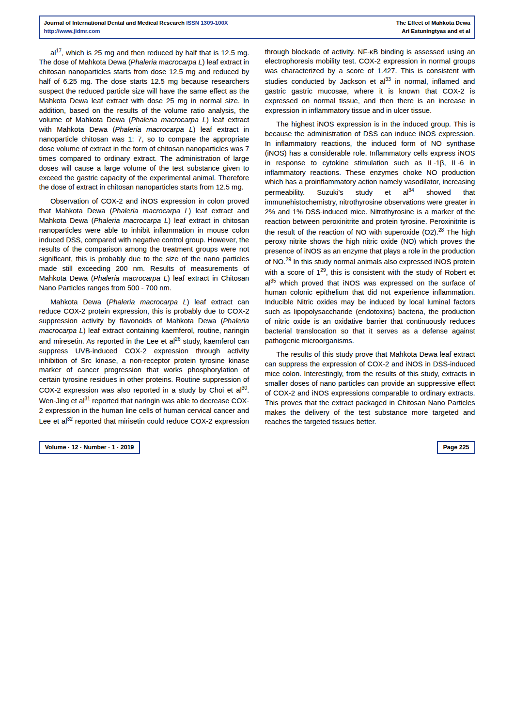| Journal of International Dental and Medical Research ISSN 1309-100X | The Effect of Mahkota Dewa |
| http://www.jidmr.com | Ari Estuningtyas and et al |
al17, which is 25 mg and then reduced by half that is 12.5 mg. The dose of Mahkota Dewa (Phaleria macrocarpa L) leaf extract in chitosan nanoparticles starts from dose 12.5 mg and reduced by half of 6.25 mg. The dose starts 12.5 mg because researchers suspect the reduced particle size will have the same effect as the Mahkota Dewa leaf extract with dose 25 mg in normal size. In addition, based on the results of the volume ratio analysis, the volume of Mahkota Dewa (Phaleria macrocarpa L) leaf extract with Mahkota Dewa (Phaleria macrocarpa L) leaf extract in nanoparticle chitosan was 1: 7, so to compare the appropriate dose volume of extract in the form of chitosan nanoparticles was 7 times compared to ordinary extract. The administration of large doses will cause a large volume of the test substance given to exceed the gastric capacity of the experimental animal. Therefore the dose of extract in chitosan nanoparticles starts from 12.5 mg.
Observation of COX-2 and iNOS expression in colon proved that Mahkota Dewa (Phaleria macrocarpa L) leaf extract and Mahkota Dewa (Phaleria macrocarpa L) leaf extract in chitosan nanoparticles were able to inhibit inflammation in mouse colon induced DSS, compared with negative control group. However, the results of the comparison among the treatment groups were not significant, this is probably due to the size of the nano particles made still exceeding 200 nm. Results of measurements of Mahkota Dewa (Phaleria macrocarpa L) leaf extract in Chitosan Nano Particles ranges from 500 - 700 nm.
Mahkota Dewa (Phaleria macrocarpa L) leaf extract can reduce COX-2 protein expression, this is probably due to COX-2 suppression activity by flavonoids of Mahkota Dewa (Phaleria macrocarpa L) leaf extract containing kaemferol, routine, naringin and miresetin. As reported in the Lee et al26 study, kaemferol can suppress UVB-induced COX-2 expression through activity inhibition of Src kinase, a non-receptor protein tyrosine kinase marker of cancer progression that works phosphorylation of certain tyrosine residues in other proteins. Routine suppression of COX-2 expression was also reported in a study by Choi et al30. Wen-Jing et al31 reported that naringin was able to decrease COX-2 expression in the human line cells of human cervical cancer and Lee et al32 reported that mirisetin could reduce COX-2 expression through blockade of activity. NF-κB binding is assessed using an electrophoresis mobility test. COX-2 expression in normal groups was characterized by a score of 1.427. This is consistent with studies conducted by Jackson et al33 in normal, inflamed and gastric gastric mucosae, where it is known that COX-2 is expressed on normal tissue, and then there is an increase in expression in inflammatory tissue and in ulcer tissue.
The highest iNOS expression is in the induced group. This is because the administration of DSS can induce iNOS expression. In inflammatory reactions, the induced form of NO synthase (iNOS) has a considerable role. Inflammatory cells express iNOS in response to cytokine stimulation such as IL-1β, IL-6 in inflammatory reactions. These enzymes choke NO production which has a proinflammatory action namely vasodilator, increasing permeability. Suzuki's study et al34 showed that immunehistochemistry, nitrothyrosine observations were greater in 2% and 1% DSS-induced mice. Nitrothyrosine is a marker of the reaction between peroxinitrite and protein tyrosine. Peroxinitrite is the result of the reaction of NO with superoxide (O2).28 The high peroxy nitrite shows the high nitric oxide (NO) which proves the presence of iNOS as an enzyme that plays a role in the production of NO.29 In this study normal animals also expressed iNOS protein with a score of 129, this is consistent with the study of Robert et al35 which proved that iNOS was expressed on the surface of human colonic epithelium that did not experience inflammation. Inducible Nitric oxides may be induced by local luminal factors such as lipopolysaccharide (endotoxins) bacteria, the production of nitric oxide is an oxidative barrier that continuously reduces bacterial translocation so that it serves as a defense against pathogenic microorganisms.
The results of this study prove that Mahkota Dewa leaf extract can suppress the expression of COX-2 and iNOS in DSS-induced mice colon. Interestingly, from the results of this study, extracts in smaller doses of nano particles can provide an suppressive effect of COX-2 and iNOS expressions comparable to ordinary extracts. This proves that the extract packaged in Chitosan Nano Particles makes the delivery of the test substance more targeted and reaches the targeted tissues better.
Volume · 12 · Number · 1 · 2019
Page 225